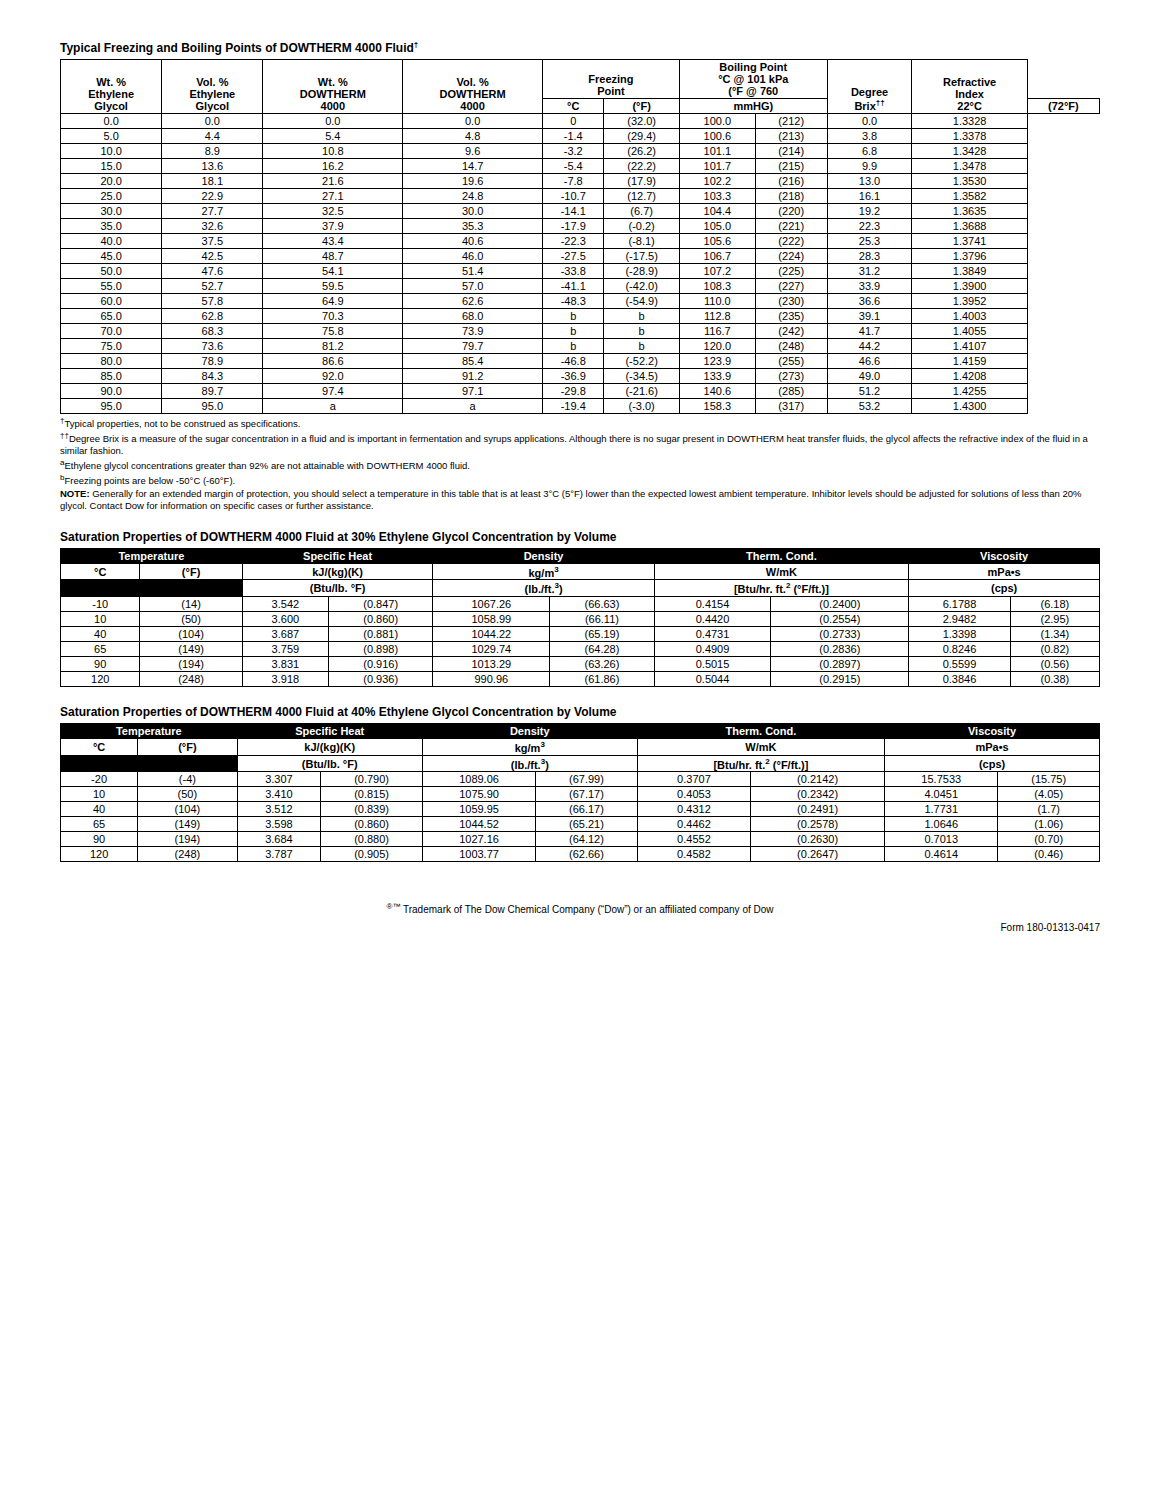Typical Freezing and Boiling Points of DOWTHERM 4000 Fluid†
| Wt. % Ethylene Glycol | Vol. % Ethylene Glycol | Wt. % DOWTHERM 4000 | Vol. % DOWTHERM 4000 | Freezing Point | Boiling Point °C @ 101 kPa (°F @ 760 | Degree Brix †† | Refractive Index 22°C |
| --- | --- | --- | --- | --- | --- | --- | --- |
| °C | (°F) | mmHG) | (72°F) |
| 0.0 | 0.0 | 0.0 | 0.0 | 0 | (32.0) | 100.0 | (212) | 0.0 | 1.3328 |
| 5.0 | 4.4 | 5.4 | 4.8 | -1.4 | (29.4) | 100.6 | (213) | 3.8 | 1.3378 |
| 10.0 | 8.9 | 10.8 | 9.6 | -3.2 | (26.2) | 101.1 | (214) | 6.8 | 1.3428 |
| 15.0 | 13.6 | 16.2 | 14.7 | -5.4 | (22.2) | 101.7 | (215) | 9.9 | 1.3478 |
| 20.0 | 18.1 | 21.6 | 19.6 | -7.8 | (17.9) | 102.2 | (216) | 13.0 | 1.3530 |
| 25.0 | 22.9 | 27.1 | 24.8 | -10.7 | (12.7) | 103.3 | (218) | 16.1 | 1.3582 |
| 30.0 | 27.7 | 32.5 | 30.0 | -14.1 | (6.7) | 104.4 | (220) | 19.2 | 1.3635 |
| 35.0 | 32.6 | 37.9 | 35.3 | -17.9 | (-0.2) | 105.0 | (221) | 22.3 | 1.3688 |
| 40.0 | 37.5 | 43.4 | 40.6 | -22.3 | (-8.1) | 105.6 | (222) | 25.3 | 1.3741 |
| 45.0 | 42.5 | 48.7 | 46.0 | -27.5 | (-17.5) | 106.7 | (224) | 28.3 | 1.3796 |
| 50.0 | 47.6 | 54.1 | 51.4 | -33.8 | (-28.9) | 107.2 | (225) | 31.2 | 1.3849 |
| 55.0 | 52.7 | 59.5 | 57.0 | -41.1 | (-42.0) | 108.3 | (227) | 33.9 | 1.3900 |
| 60.0 | 57.8 | 64.9 | 62.6 | -48.3 | (-54.9) | 110.0 | (230) | 36.6 | 1.3952 |
| 65.0 | 62.8 | 70.3 | 68.0 | b | b | 112.8 | (235) | 39.1 | 1.4003 |
| 70.0 | 68.3 | 75.8 | 73.9 | b | b | 116.7 | (242) | 41.7 | 1.4055 |
| 75.0 | 73.6 | 81.2 | 79.7 | b | b | 120.0 | (248) | 44.2 | 1.4107 |
| 80.0 | 78.9 | 86.6 | 85.4 | -46.8 | (-52.2) | 123.9 | (255) | 46.6 | 1.4159 |
| 85.0 | 84.3 | 92.0 | 91.2 | -36.9 | (-34.5) | 133.9 | (273) | 49.0 | 1.4208 |
| 90.0 | 89.7 | 97.4 | 97.1 | -29.8 | (-21.6) | 140.6 | (285) | 51.2 | 1.4255 |
| 95.0 | 95.0 | a | a | -19.4 | (-3.0) | 158.3 | (317) | 53.2 | 1.4300 |
†Typical properties, not to be construed as specifications.
††Degree Brix is a measure of the sugar concentration in a fluid and is important in fermentation and syrups applications. Although there is no sugar present in DOWTHERM heat transfer fluids, the glycol affects the refractive index of the fluid in a similar fashion.
aEthylene glycol concentrations greater than 92% are not attainable with DOWTHERM 4000 fluid.
bFreezing points are below -50°C (-60°F).
NOTE: Generally for an extended margin of protection, you should select a temperature in this table that is at least 3°C (5°F) lower than the expected lowest ambient temperature. Inhibitor levels should be adjusted for solutions of less than 20% glycol. Contact Dow for information on specific cases or further assistance.
Saturation Properties of DOWTHERM 4000 Fluid at 30% Ethylene Glycol Concentration by Volume
| Temperature | Specific Heat | Density | Therm. Cond. | Viscosity |
| --- | --- | --- | --- | --- |
| °C | (°F) | kJ/(kg)(K) | kg/m 3 | W/mK | mPa•s |
| | | (Btu/lb. °F) | (lb./ft. 3 ) | [Btu/hr. ft. 2 (°F/ft.)] | (cps) |
| -10 | (14) | 3.542 | (0.847) | 1067.26 | (66.63) | 0.4154 | (0.2400) | 6.1788 | (6.18) |
| 10 | (50) | 3.600 | (0.860) | 1058.99 | (66.11) | 0.4420 | (0.2554) | 2.9482 | (2.95) |
| 40 | (104) | 3.687 | (0.881) | 1044.22 | (65.19) | 0.4731 | (0.2733) | 1.3398 | (1.34) |
| 65 | (149) | 3.759 | (0.898) | 1029.74 | (64.28) | 0.4909 | (0.2836) | 0.8246 | (0.82) |
| 90 | (194) | 3.831 | (0.916) | 1013.29 | (63.26) | 0.5015 | (0.2897) | 0.5599 | (0.56) |
| 120 | (248) | 3.918 | (0.936) | 990.96 | (61.86) | 0.5044 | (0.2915) | 0.3846 | (0.38) |
Saturation Properties of DOWTHERM 4000 Fluid at 40% Ethylene Glycol Concentration by Volume
| Temperature | Specific Heat | Density | Therm. Cond. | Viscosity |
| --- | --- | --- | --- | --- |
| °C | (°F) | kJ/(kg)(K) | kg/m 3 | W/mK | mPa•s |
| | | (Btu/lb. °F) | (lb./ft. 3 ) | [Btu/hr. ft. 2 (°F/ft.)] | (cps) |
| -20 | (-4) | 3.307 | (0.790) | 1089.06 | (67.99) | 0.3707 | (0.2142) | 15.7533 | (15.75) |
| 10 | (50) | 3.410 | (0.815) | 1075.90 | (67.17) | 0.4053 | (0.2342) | 4.0451 | (4.05) |
| 40 | (104) | 3.512 | (0.839) | 1059.95 | (66.17) | 0.4312 | (0.2491) | 1.7731 | (1.7) |
| 65 | (149) | 3.598 | (0.860) | 1044.52 | (65.21) | 0.4462 | (0.2578) | 1.0646 | (1.06) |
| 90 | (194) | 3.684 | (0.880) | 1027.16 | (64.12) | 0.4552 | (0.2630) | 0.7013 | (0.70) |
| 120 | (248) | 3.787 | (0.905) | 1003.77 | (62.66) | 0.4582 | (0.2647) | 0.4614 | (0.46) |
®™ Trademark of The Dow Chemical Company (“Dow”) or an affiliated company of Dow
Form 180-01313-0417